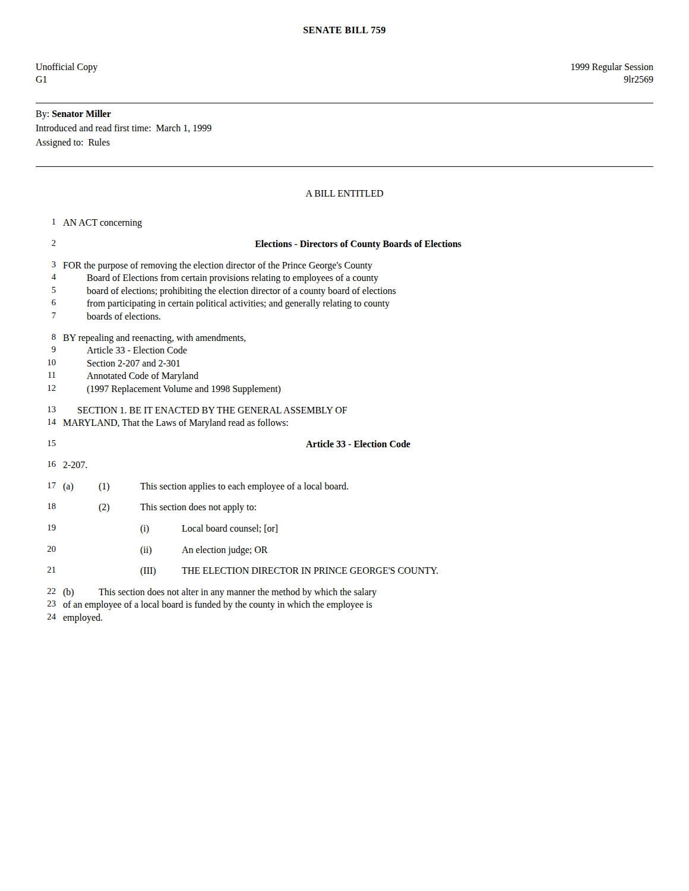SENATE BILL 759
Unofficial Copy
G1
1999 Regular Session
9lr2569
By: Senator Miller
Introduced and read first time: March 1, 1999
Assigned to: Rules
A BILL ENTITLED
1
AN ACT concerning
2
Elections - Directors of County Boards of Elections
3
FOR the purpose of removing the election director of the Prince George's County
4
Board of Elections from certain provisions relating to employees of a county
5
board of elections; prohibiting the election director of a county board of elections
6
from participating in certain political activities; and generally relating to county
7
boards of elections.
8
BY repealing and reenacting, with amendments,
9
Article 33 - Election Code
10
Section 2-207 and 2-301
11
Annotated Code of Maryland
12
(1997 Replacement Volume and 1998 Supplement)
13
SECTION 1. BE IT ENACTED BY THE GENERAL ASSEMBLY OF
14
MARYLAND, That the Laws of Maryland read as follows:
15
Article 33 - Election Code
16
2-207.
17
(a)
(1)
This section applies to each employee of a local board.
18
(2)
This section does not apply to:
19
(i)
Local board counsel; [or]
20
(ii)
An election judge; OR
21
(III)
THE ELECTION DIRECTOR IN PRINCE GEORGE'S COUNTY.
22
(b)
This section does not alter in any manner the method by which the salary
23
of an employee of a local board is funded by the county in which the employee is
24
employed.